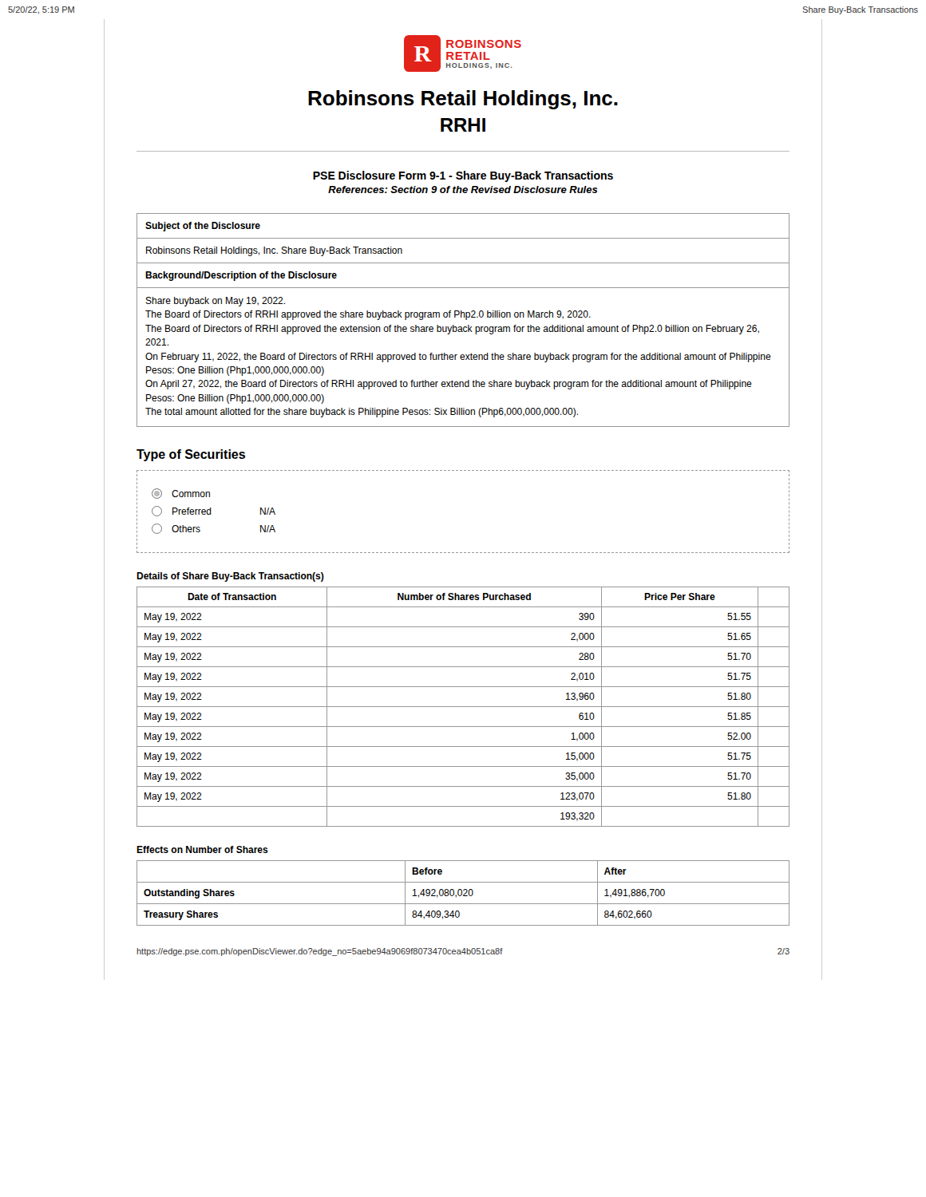5/20/22, 5:19 PM Share Buy-Back Transactions
RROBINSONS
RETAILHOLDINGS, INC.
Robinsons Retail Holdings, Inc.
RRHI
PSE Disclosure Form 9-1 - Share Buy-Back Transactions
References: Section 9 of the Revised Disclosure Rules
| Subject of the Disclosure |
| --- |
| Robinsons Retail Holdings, Inc. Share Buy-Back Transaction |
| Background/Description of the Disclosure |
| --- |
| Share buyback on May 19, 2022. The Board of Directors of RRHI approved the share buyback program of Php2.0 billion on March 9, 2020. The Board of Directors of RRHI approved the extension of the share buyback program for the additional amount of Php2.0 billion on February 26, 2021. On February 11, 2022, the Board of Directors of RRHI approved to further extend the share buyback program for the additional amount of Philippine Pesos: One Billion (Php1,000,000,000.00) On April 27, 2022, the Board of Directors of RRHI approved to further extend the share buyback program for the additional amount of Philippine Pesos: One Billion (Php1,000,000,000.00) The total amount allotted for the share buyback is Philippine Pesos: Six Billion (Php6,000,000,000.00). |
Type of Securities
Common
Preferred N/A
Others N/A
Details of Share Buy-Back Transaction(s)
| Date of Transaction | Number of Shares Purchased | Price Per Share | |
| --- | --- | --- | --- |
| May 19, 2022 | 390 | 51.55 | |
| May 19, 2022 | 2,000 | 51.65 | |
| May 19, 2022 | 280 | 51.70 | |
| May 19, 2022 | 2,010 | 51.75 | |
| May 19, 2022 | 13,960 | 51.80 | |
| May 19, 2022 | 610 | 51.85 | |
| May 19, 2022 | 1,000 | 52.00 | |
| May 19, 2022 | 15,000 | 51.75 | |
| May 19, 2022 | 35,000 | 51.70 | |
| May 19, 2022 | 123,070 | 51.80 | |
| | 193,320 | | |
Effects on Number of Shares
| | Before | After |
| --- | --- | --- |
| Outstanding Shares | 1,492,080,020 | 1,491,886,700 |
| Treasury Shares | 84,409,340 | 84,602,660 |
https://edge.pse.com.ph/openDiscViewer.do?edge_no=5aebe94a9069f8073470cea4b051ca8f 2/3